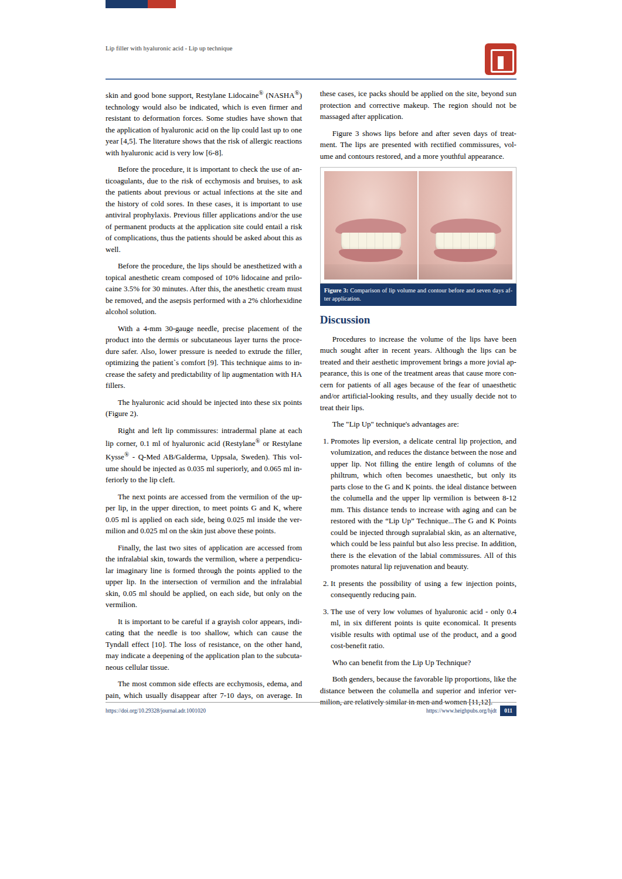Lip filler with hyaluronic acid - Lip up technique
skin and good bone support, Restylane Lidocaine® (NASHA®) technology would also be indicated, which is even firmer and resistant to deformation forces. Some studies have shown that the application of hyaluronic acid on the lip could last up to one year [4,5]. The literature shows that the risk of allergic reactions with hyaluronic acid is very low [6-8].
Before the procedure, it is important to check the use of anticoagulants, due to the risk of ecchymosis and bruises, to ask the patients about previous or actual infections at the site and the history of cold sores. In these cases, it is important to use antiviral prophylaxis. Previous filler applications and/or the use of permanent products at the application site could entail a risk of complications, thus the patients should be asked about this as well.
Before the procedure, the lips should be anesthetized with a topical anesthetic cream composed of 10% lidocaine and prilocaine 3.5% for 30 minutes. After this, the anesthetic cream must be removed, and the asepsis performed with a 2% chlorhexidine alcohol solution.
With a 4-mm 30-gauge needle, precise placement of the product into the dermis or subcutaneous layer turns the procedure safer. Also, lower pressure is needed to extrude the filler, optimizing the patient`s comfort [9]. This technique aims to increase the safety and predictability of lip augmentation with HA fillers.
The hyaluronic acid should be injected into these six points (Figure 2).
Right and left lip commissures: intradermal plane at each lip corner, 0.1 ml of hyaluronic acid (Restylane® or Restylane Kysse® - Q-Med AB/Galderma, Uppsala, Sweden). This volume should be injected as 0.035 ml superiorly, and 0.065 ml inferiorly to the lip cleft.
The next points are accessed from the vermilion of the upper lip, in the upper direction, to meet points G and K, where 0.05 ml is applied on each side, being 0.025 ml inside the vermilion and 0.025 ml on the skin just above these points.
Finally, the last two sites of application are accessed from the infralabial skin, towards the vermilion, where a perpendicular imaginary line is formed through the points applied to the upper lip. In the intersection of vermilion and the infralabial skin, 0.05 ml should be applied, on each side, but only on the vermilion.
It is important to be careful if a grayish color appears, indicating that the needle is too shallow, which can cause the Tyndall effect [10]. The loss of resistance, on the other hand, may indicate a deepening of the application plan to the subcutaneous cellular tissue.
The most common side effects are ecchymosis, edema, and pain, which usually disappear after 7-10 days, on average. In these cases, ice packs should be applied on the site, beyond sun protection and corrective makeup. The region should not be massaged after application.
Figure 3 shows lips before and after seven days of treatment. The lips are presented with rectified commissures, volume and contours restored, and a more youthful appearance.
Figure 3: Comparison of lip volume and contour before and seven days after application.
Discussion
Procedures to increase the volume of the lips have been much sought after in recent years. Although the lips can be treated and their aesthetic improvement brings a more jovial appearance, this is one of the treatment areas that cause more concern for patients of all ages because of the fear of unaesthetic and/or artificial-looking results, and they usually decide not to treat their lips.
The "Lip Up" technique's advantages are:
Promotes lip eversion, a delicate central lip projection, and volumization, and reduces the distance between the nose and upper lip. Not filling the entire length of columns of the philtrum, which often becomes unaesthetic, but only its parts close to the G and K points. the ideal distance between the columella and the upper lip vermilion is between 8-12 mm. This distance tends to increase with aging and can be restored with the “Lip Up” Technique...The G and K Points could be injected through supralabial skin, as an alternative, which could be less painful but also less precise. In addition, there is the elevation of the labial commissures. All of this promotes natural lip rejuvenation and beauty.
It presents the possibility of using a few injection points, consequently reducing pain.
The use of very low volumes of hyaluronic acid - only 0.4 ml, in six different points is quite economical. It presents visible results with optimal use of the product, and a good cost-benefit ratio.
Who can benefit from the Lip Up Technique?
Both genders, because the favorable lip proportions, like the distance between the columella and superior and inferior vermilion, are relatively similar in men and women [11,12].
https://doi.org/10.29328/journal.adr.1001020
https://www.heighpubs.org/hjdt 011